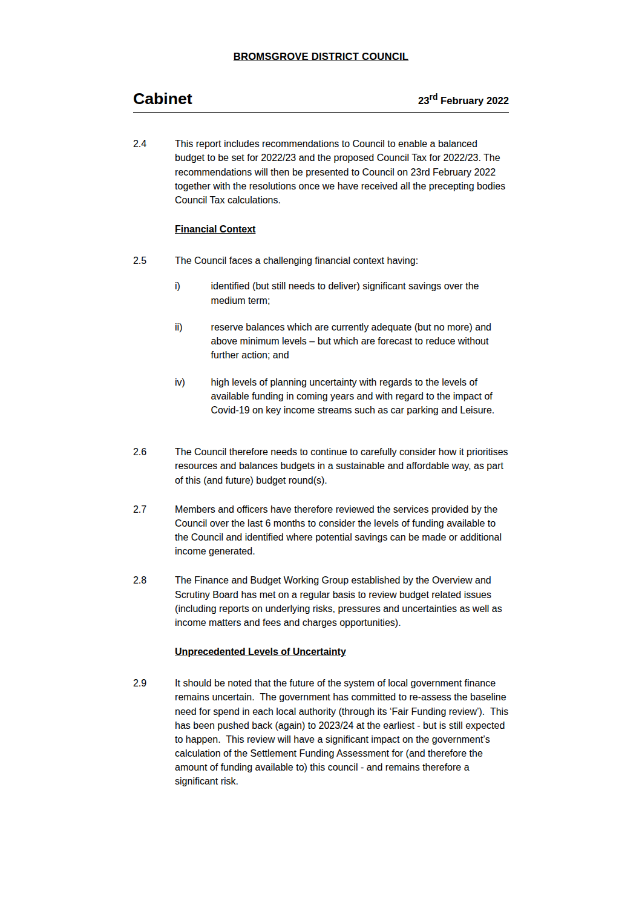BROMSGROVE DISTRICT COUNCIL
Cabinet
23rd February 2022
2.4
This report includes recommendations to Council to enable a balanced budget to be set for 2022/23 and the proposed Council Tax for 2022/23. The recommendations will then be presented to Council on 23rd February 2022 together with the resolutions once we have received all the precepting bodies Council Tax calculations.
Financial Context
2.5
The Council faces a challenging financial context having:
i)
identified (but still needs to deliver) significant savings over the medium term;
ii)
reserve balances which are currently adequate (but no more) and above minimum levels – but which are forecast to reduce without further action; and
iv)
high levels of planning uncertainty with regards to the levels of available funding in coming years and with regard to the impact of Covid-19 on key income streams such as car parking and Leisure.
2.6
The Council therefore needs to continue to carefully consider how it prioritises resources and balances budgets in a sustainable and affordable way, as part of this (and future) budget round(s).
2.7
Members and officers have therefore reviewed the services provided by the Council over the last 6 months to consider the levels of funding available to the Council and identified where potential savings can be made or additional income generated.
2.8
The Finance and Budget Working Group established by the Overview and Scrutiny Board has met on a regular basis to review budget related issues (including reports on underlying risks, pressures and uncertainties as well as income matters and fees and charges opportunities).
Unprecedented Levels of Uncertainty
2.9
It should be noted that the future of the system of local government finance remains uncertain. The government has committed to re-assess the baseline need for spend in each local authority (through its ‘Fair Funding review’). This has been pushed back (again) to 2023/24 at the earliest - but is still expected to happen. This review will have a significant impact on the government’s calculation of the Settlement Funding Assessment for (and therefore the amount of funding available to) this council - and remains therefore a significant risk.